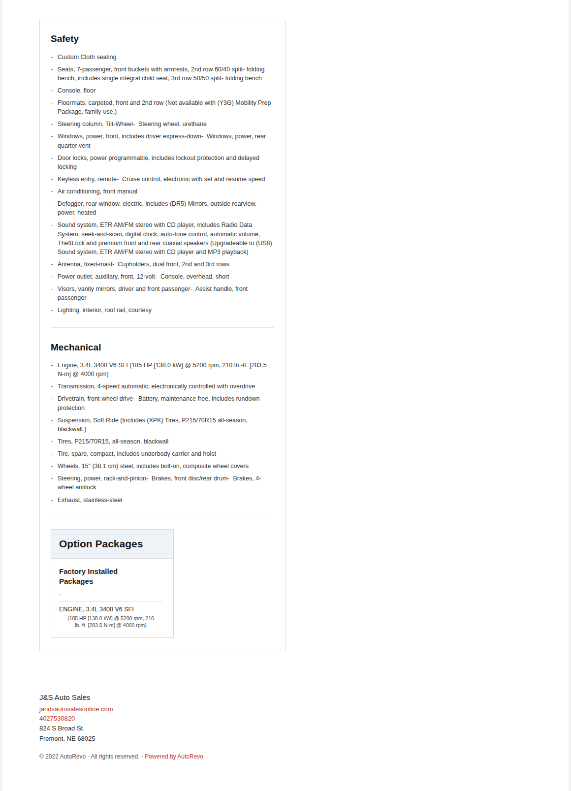Safety
Custom Cloth seating
Seats, 7-passenger, front buckets with armrests, 2nd row 60/40 split- folding bench, includes single integral child seat, 3rd row 50/50 split- folding bench
Console, floor
Floormats, carpeted, front and 2nd row (Not available with (Y3G) Mobility Prep Package, family-use.)
Steering column, Tilt-Wheel- Steering wheel, urethane
Windows, power, front, includes driver express-down- Windows, power, rear quarter vent
Door locks, power programmable, includes lockout protection and delayed locking
Keyless entry, remote- Cruise control, electronic with set and resume speed
Air conditioning, front manual
Defogger, rear-window, electric, includes (DR5) Mirrors, outside rearview, power, heated
Sound system, ETR AM/FM stereo with CD player, includes Radio Data System, seek-and-scan, digital clock, auto-tone control, automatic volume, TheftLock and premium front and rear coaxial speakers (Upgradeable to (US8) Sound system, ETR AM/FM stereo with CD player and MP3 playback)
Antenna, fixed-mast- Cupholders, dual front, 2nd and 3rd rows
Power outlet, auxiliary, front, 12-volt- Console, overhead, short
Visors, vanity mirrors, driver and front passenger- Assist handle, front passenger
Lighting, interior, roof rail, courtesy
Mechanical
Engine, 3.4L 3400 V6 SFI (185 HP [138.0 kW] @ 5200 rpm, 210 lb.-ft. [283.5 N-m] @ 4000 rpm)
Transmission, 4-speed automatic, electronically controlled with overdrive
Drivetrain, front-wheel drive- Battery, maintenance free, includes rundown protection
Suspension, Soft Ride (Includes (XPK) Tires, P215/70R15 all-season, blackwall.)
Tires, P215/70R15, all-season, blackwall
Tire, spare, compact, includes underbody carrier and hoist
Wheels, 15" (38.1 cm) steel, includes bolt-on, composite wheel covers
Steering, power, rack-and-pinion- Brakes, front disc/rear drum- Brakes, 4-wheel antilock
Exhaust, stainless-steel
Option Packages
Factory Installed
Packages
-
ENGINE, 3.4L 3400 V6 SFI
(185 HP [138.0 kW] @ 5200 rpm, 210 lb.-ft. [283.5 N-m] @ 4000 rpm)
J&S Auto Sales
jandsautosalesonline.com
4027530820
824 S Broad St.
Fremont, NE 68025
© 2022 AutoRevo - All rights reserved. - Powered by AutoRevo